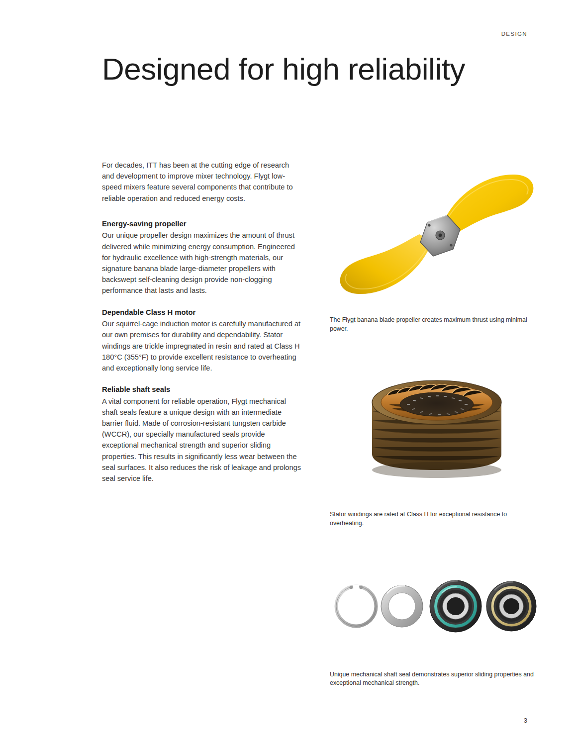Design
Designed for high reliability
For decades, ITT has been at the cutting edge of research and development to improve mixer technology. Flygt low-speed mixers feature several components that contribute to reliable operation and reduced energy costs.
Energy-saving propeller
Our unique propeller design maximizes the amount of thrust delivered while minimizing energy consumption. Engineered for hydraulic excellence with high-strength materials, our signature banana blade large-diameter propellers with backswept self-cleaning design provide non-clogging performance that lasts and lasts.
Dependable Class H motor
Our squirrel-cage induction motor is carefully manufactured at our own premises for durability and dependability. Stator windings are trickle impregnated in resin and rated at Class H 180°C (355°F) to provide excellent resistance to overheating and exceptionally long service life.
Reliable shaft seals
A vital component for reliable operation, Flygt mechanical shaft seals feature a unique design with an intermediate barrier fluid. Made of corrosion-resistant tungsten carbide (WCCR), our specially manufactured seals provide exceptional mechanical strength and superior sliding properties. This results in significantly less wear between the seal surfaces. It also reduces the risk of leakage and prolongs seal service life.
The Flygt banana blade propeller creates maximum thrust using minimal power.
Stator windings are rated at Class H for exceptional resistance to overheating.
Unique mechanical shaft seal demonstrates superior sliding properties and exceptional mechanical strength.
3